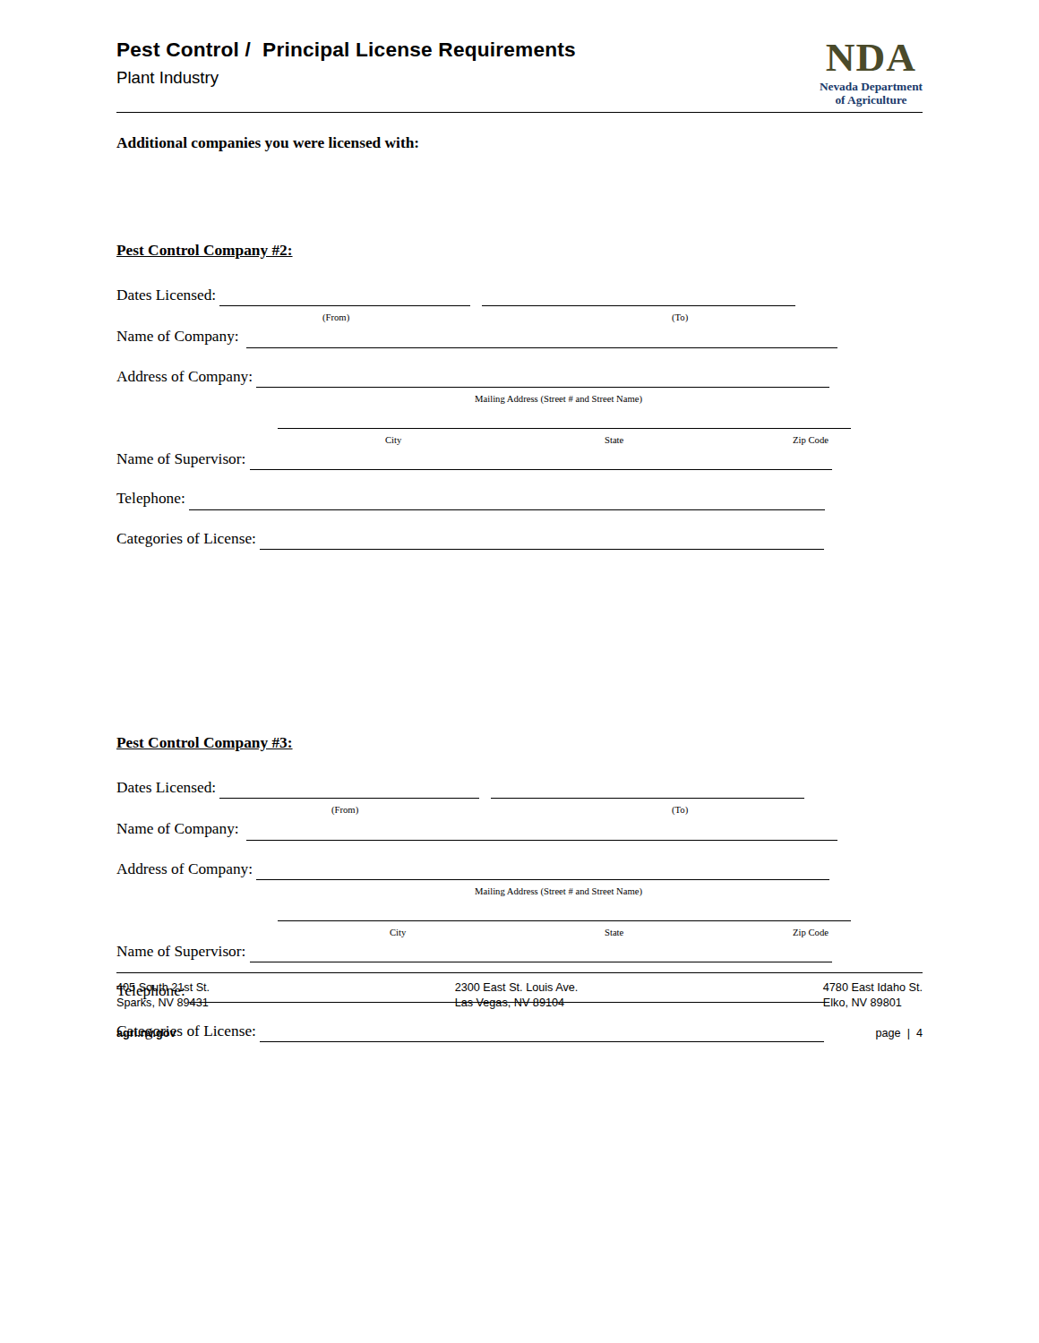Pest Control / Principal License Requirements
Plant Industry
NDA
Nevada Department
of Agriculture
Additional companies you were licensed with:
Pest Control Company #2:
Dates Licensed:
(From) (To)
Name of Company:
Address of Company:
Mailing Address (Street # and Street Name)
City State Zip Code
Name of Supervisor:
Telephone:
Categories of License:
Pest Control Company #3:
Dates Licensed:
(From) (To)
Name of Company:
Address of Company:
Mailing Address (Street # and Street Name)
City State Zip Code
Name of Supervisor:
Telephone:
Categories of License:
405 South 21st St.
Sparks, NV 89431
2300 East St. Louis Ave.
Las Vegas, NV 89104
4780 East Idaho St.
Elko, NV 89801
agri.nv.gov page | 4